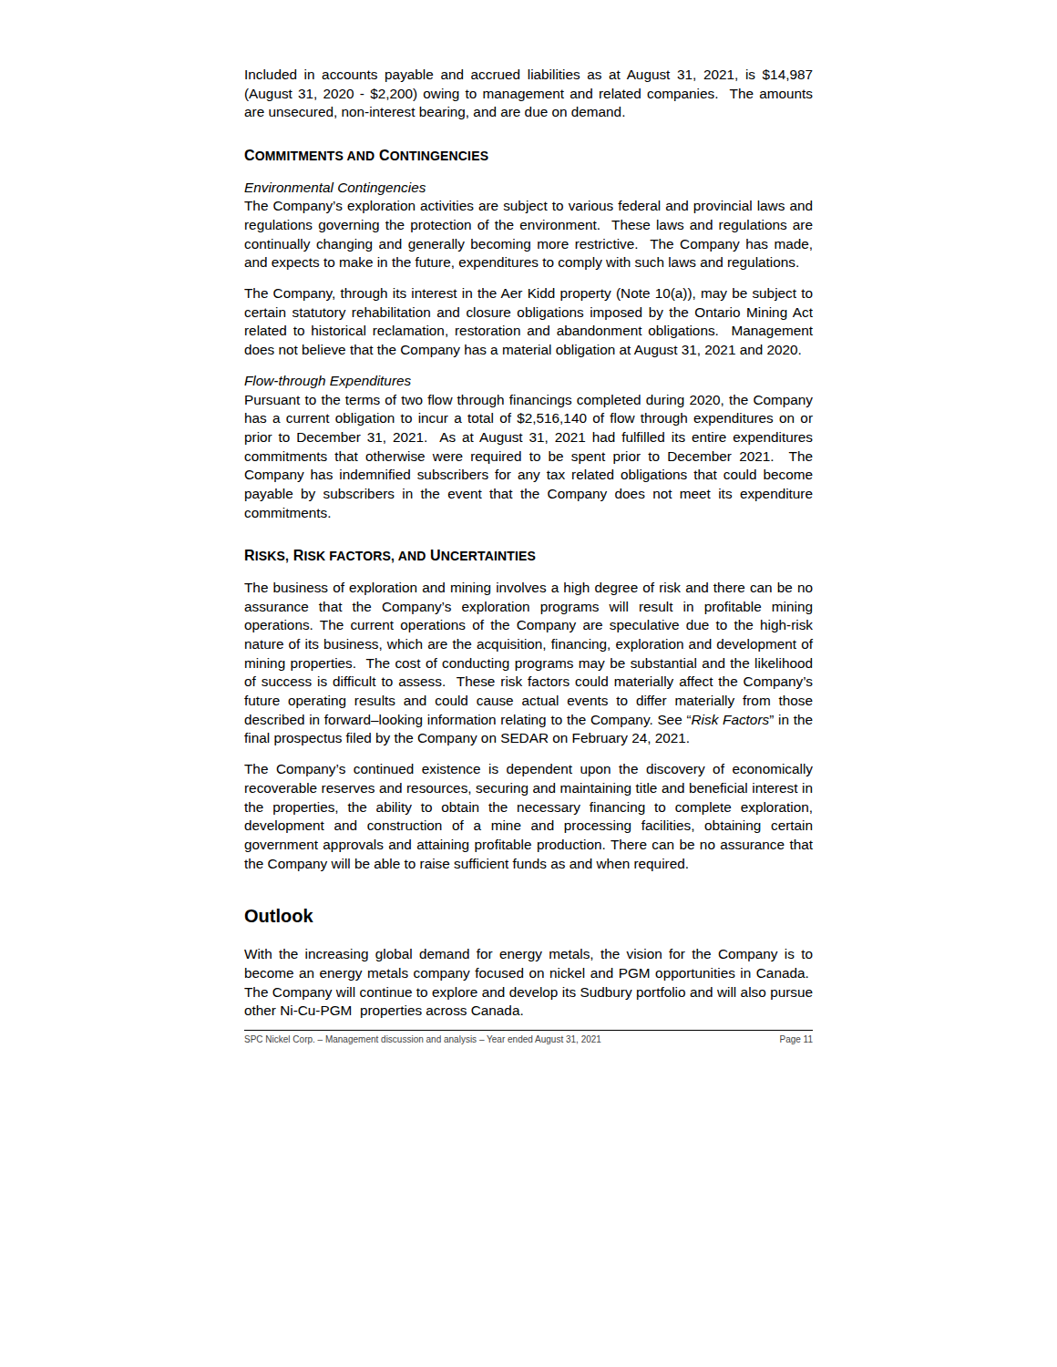Included in accounts payable and accrued liabilities as at August 31, 2021, is $14,987 (August 31, 2020 - $2,200) owing to management and related companies. The amounts are unsecured, non-interest bearing, and are due on demand.
COMMITMENTS AND CONTINGENCIES
Environmental Contingencies
The Company’s exploration activities are subject to various federal and provincial laws and regulations governing the protection of the environment. These laws and regulations are continually changing and generally becoming more restrictive. The Company has made, and expects to make in the future, expenditures to comply with such laws and regulations.
The Company, through its interest in the Aer Kidd property (Note 10(a)), may be subject to certain statutory rehabilitation and closure obligations imposed by the Ontario Mining Act related to historical reclamation, restoration and abandonment obligations. Management does not believe that the Company has a material obligation at August 31, 2021 and 2020.
Flow-through Expenditures
Pursuant to the terms of two flow through financings completed during 2020, the Company has a current obligation to incur a total of $2,516,140 of flow through expenditures on or prior to December 31, 2021. As at August 31, 2021 had fulfilled its entire expenditures commitments that otherwise were required to be spent prior to December 2021. The Company has indemnified subscribers for any tax related obligations that could become payable by subscribers in the event that the Company does not meet its expenditure commitments.
RISKS, RISK FACTORS, AND UNCERTAINTIES
The business of exploration and mining involves a high degree of risk and there can be no assurance that the Company’s exploration programs will result in profitable mining operations. The current operations of the Company are speculative due to the high-risk nature of its business, which are the acquisition, financing, exploration and development of mining properties. The cost of conducting programs may be substantial and the likelihood of success is difficult to assess. These risk factors could materially affect the Company’s future operating results and could cause actual events to differ materially from those described in forward–looking information relating to the Company. See “Risk Factors” in the final prospectus filed by the Company on SEDAR on February 24, 2021.
The Company’s continued existence is dependent upon the discovery of economically recoverable reserves and resources, securing and maintaining title and beneficial interest in the properties, the ability to obtain the necessary financing to complete exploration, development and construction of a mine and processing facilities, obtaining certain government approvals and attaining profitable production. There can be no assurance that the Company will be able to raise sufficient funds as and when required.
Outlook
With the increasing global demand for energy metals, the vision for the Company is to become an energy metals company focused on nickel and PGM opportunities in Canada. The Company will continue to explore and develop its Sudbury portfolio and will also pursue other Ni-Cu-PGM properties across Canada.
SPC Nickel Corp. – Management discussion and analysis – Year ended August 31, 2021
Page 11